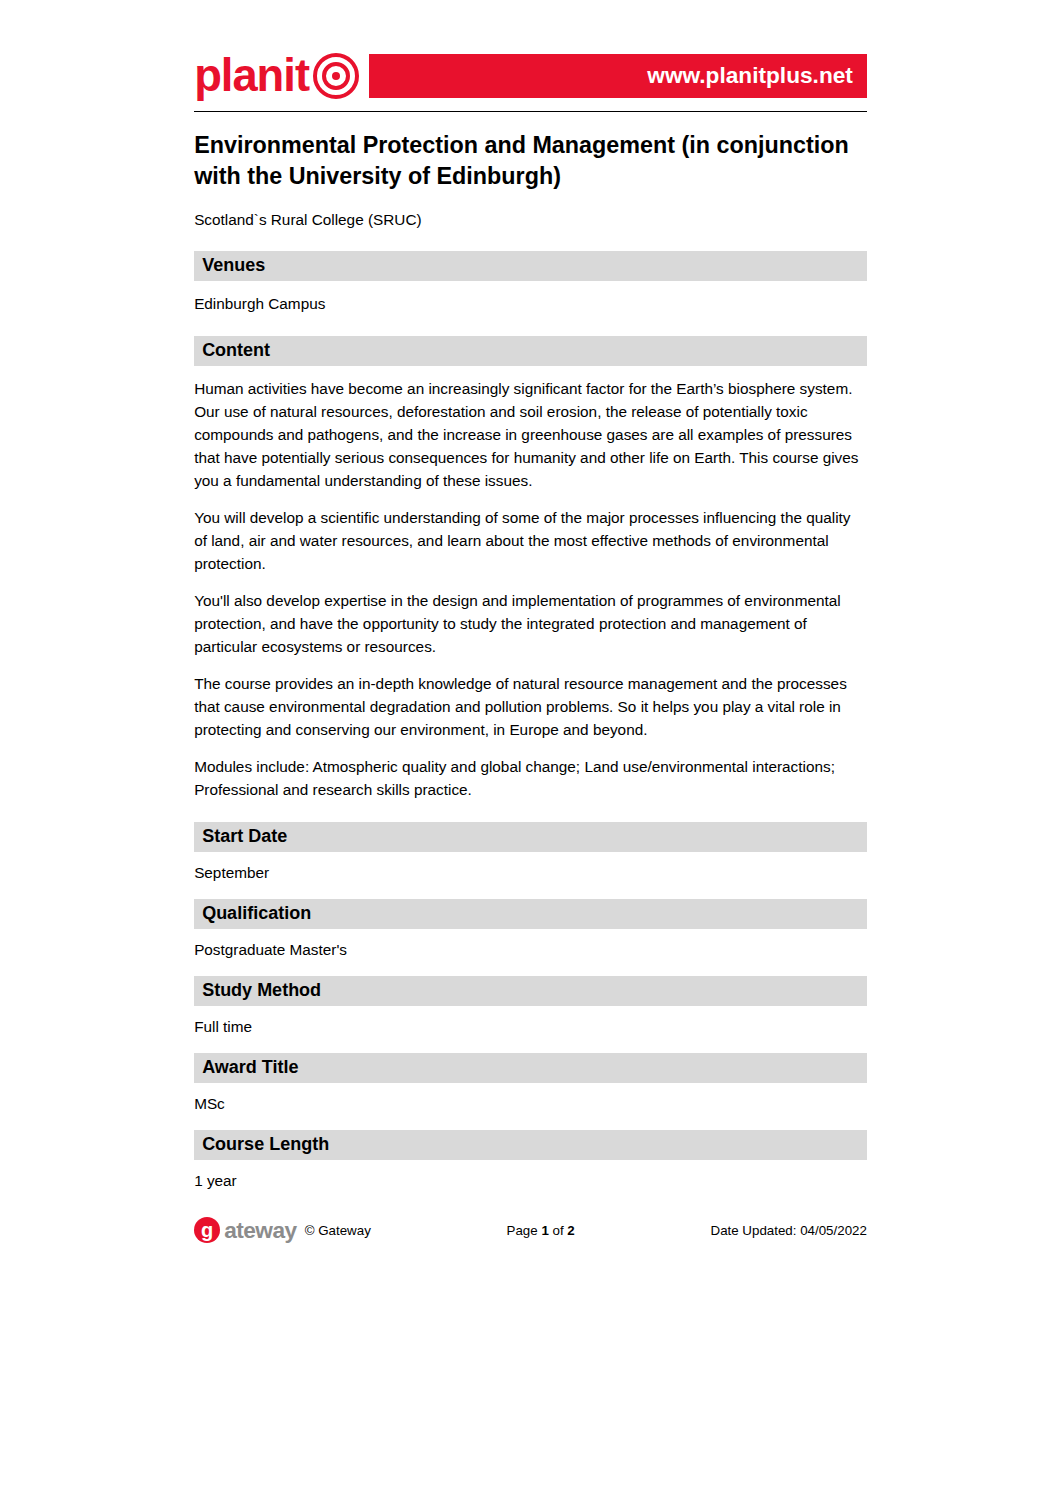planit
www.planitplus.net
Environmental Protection and Management (in conjunction with the University of Edinburgh)
Scotland`s Rural College (SRUC)
Venues
Edinburgh Campus
Content
Human activities have become an increasingly significant factor for the Earth’s biosphere system. Our use of natural resources, deforestation and soil erosion, the release of potentially toxic compounds and pathogens, and the increase in greenhouse gases are all examples of pressures that have potentially serious consequences for humanity and other life on Earth. This course gives you a fundamental understanding of these issues.
You will develop a scientific understanding of some of the major processes influencing the quality of land, air and water resources, and learn about the most effective methods of environmental protection.
You'll also develop expertise in the design and implementation of programmes of environmental protection, and have the opportunity to study the integrated protection and management of particular ecosystems or resources.
The course provides an in-depth knowledge of natural resource management and the processes that cause environmental degradation and pollution problems. So it helps you play a vital role in protecting and conserving our environment, in Europe and beyond.
Modules include: Atmospheric quality and global change; Land use/environmental interactions; Professional and research skills practice.
Start Date
September
Qualification
Postgraduate Master's
Study Method
Full time
Award Title
MSc
Course Length
1 year
g ateway
© Gateway
Page 1 of 2
Date Updated: 04/05/2022